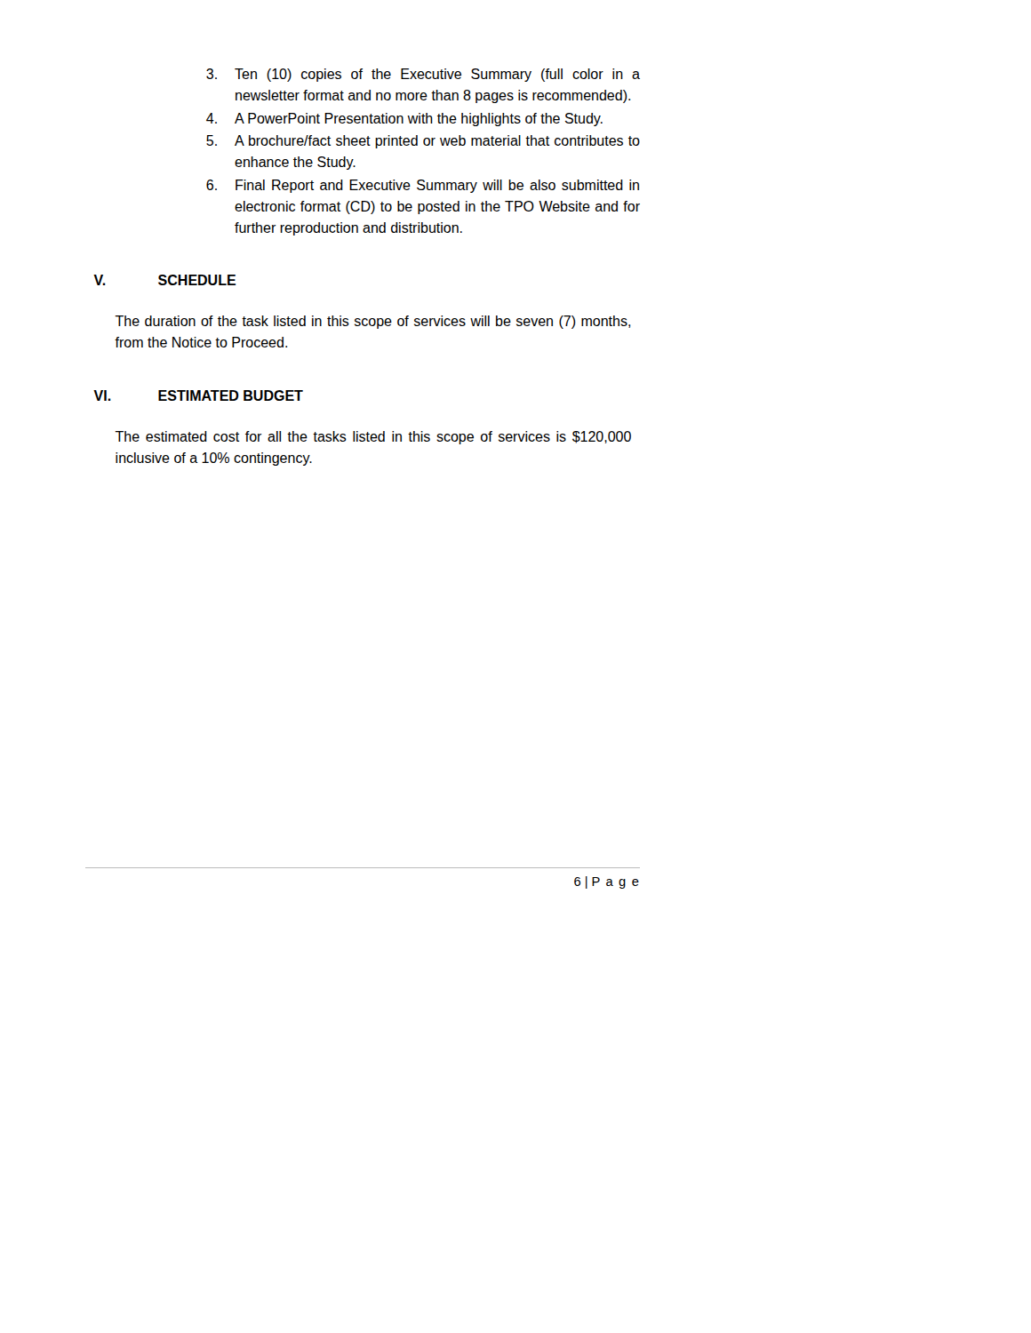Ten (10) copies of the Executive Summary (full color in a newsletter format and no more than 8 pages is recommended).
A PowerPoint Presentation with the highlights of the Study.
A brochure/fact sheet printed or web material that contributes to enhance the Study.
Final Report and Executive Summary will be also submitted in electronic format (CD) to be posted in the TPO Website and for further reproduction and distribution.
V. SCHEDULE
The duration of the task listed in this scope of services will be seven (7) months, from the Notice to Proceed.
VI. ESTIMATED BUDGET
The estimated cost for all the tasks listed in this scope of services is $120,000 inclusive of a 10% contingency.
6 | P a g e